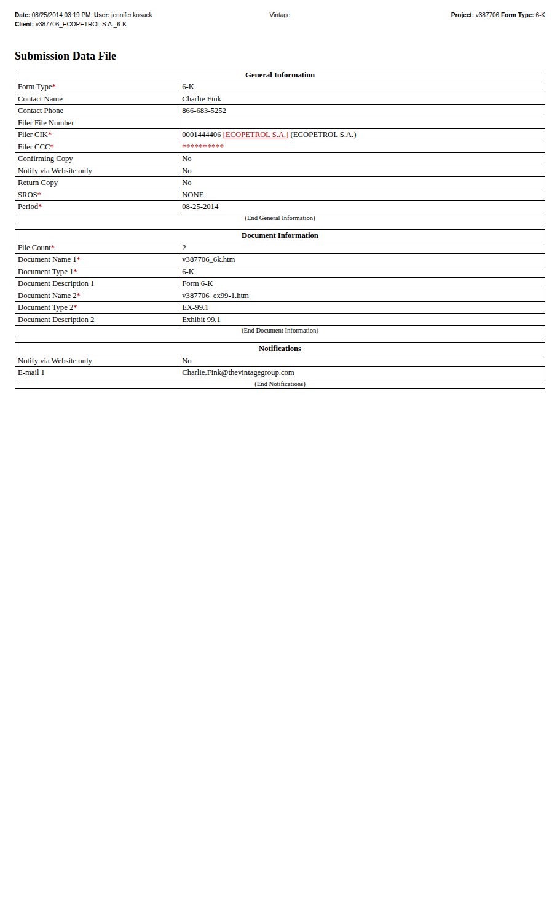| Date: 08/25/2014 03:19 PM User: jennifer.kosack Client: v387706_ECOPETROL S.A._6-K | Vintage | Project: v387706 Form Type: 6-K |
Submission Data File
| General Information |
| Form Type * | 6-K |
| Contact Name | Charlie Fink |
| Contact Phone | 866-683-5252 |
| Filer File Number | |
| Filer CIK * | 0001444406 [ECOPETROL S.A.] (ECOPETROL S.A.) |
| Filer CCC * | ********** |
| Confirming Copy | No |
| Notify via Website only | No |
| Return Copy | No |
| SROS * | NONE |
| Period * | 08-25-2014 |
| (End General Information) |
| Document Information |
| File Count * | 2 |
| Document Name 1 * | v387706_6k.htm |
| Document Type 1 * | 6-K |
| Document Description 1 | Form 6-K |
| Document Name 2 * | v387706_ex99-1.htm |
| Document Type 2 * | EX-99.1 |
| Document Description 2 | Exhibit 99.1 |
| (End Document Information) |
| Notifications |
| Notify via Website only | No |
| E-mail 1 | Charlie.Fink@thevintagegroup.com |
| (End Notifications) |